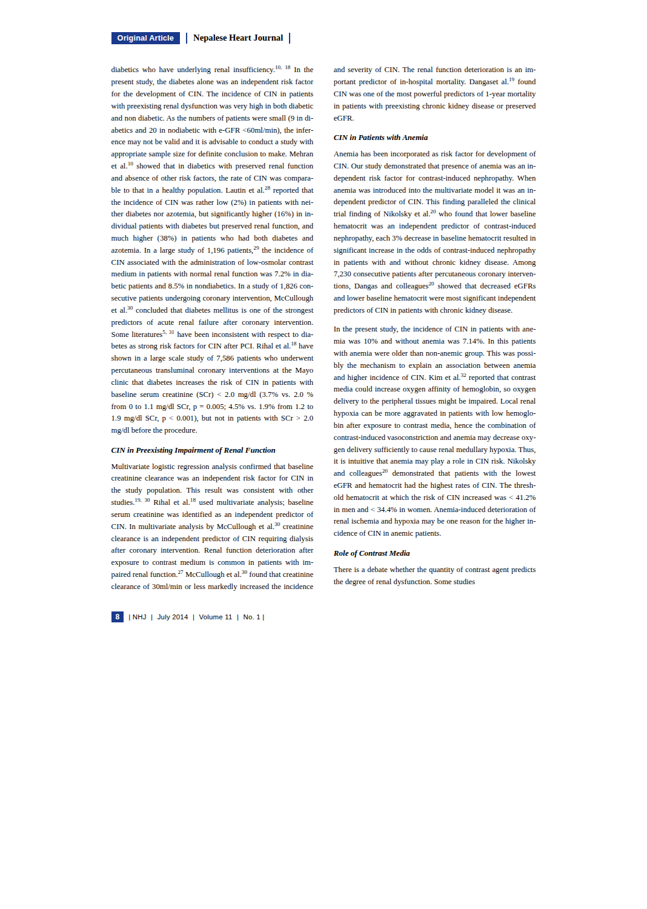Original Article Nepalese Heart Journal
diabetics who have underlying renal insufficiency.10, 18 In the present study, the diabetes alone was an independent risk factor for the development of CIN. The incidence of CIN in patients with preexisting renal dysfunction was very high in both diabetic and non diabetic. As the numbers of patients were small (9 in diabetics and 20 in nodiabetic with e-GFR <60ml/min), the inference may not be valid and it is advisable to conduct a study with appropriate sample size for definite conclusion to make. Mehran et al.10 showed that in diabetics with preserved renal function and absence of other risk factors, the rate of CIN was comparable to that in a healthy population. Lautin et al.28 reported that the incidence of CIN was rather low (2%) in patients with neither diabetes nor azotemia, but significantly higher (16%) in individual patients with diabetes but preserved renal function, and much higher (38%) in patients who had both diabetes and azotemia. In a large study of 1,196 patients,29 the incidence of CIN associated with the administration of low-osmolar contrast medium in patients with normal renal function was 7.2% in diabetic patients and 8.5% in nondiabetics. In a study of 1,826 consecutive patients undergoing coronary intervention, McCullough et al.30 concluded that diabetes mellitus is one of the strongest predictors of acute renal failure after coronary intervention. Some literatures5, 31 have been inconsistent with respect to diabetes as strong risk factors for CIN after PCI. Rihal et al.18 have shown in a large scale study of 7,586 patients who underwent percutaneous transluminal coronary interventions at the Mayo clinic that diabetes increases the risk of CIN in patients with baseline serum creatinine (SCr) < 2.0 mg/dl (3.7% vs. 2.0 % from 0 to 1.1 mg/dl SCr, p = 0.005; 4.5% vs. 1.9% from 1.2 to 1.9 mg/dl SCr, p < 0.001), but not in patients with SCr > 2.0 mg/dl before the procedure.
CIN in Preexisting Impairment of Renal Function
Multivariate logistic regression analysis confirmed that baseline creatinine clearance was an independent risk factor for CIN in the study population. This result was consistent with other studies.19, 30 Rihal et al.18 used multivariate analysis; baseline serum creatinine was identified as an independent predictor of CIN. In multivariate analysis by McCullough et al.30 creatinine clearance is an independent predictor of CIN requiring dialysis after coronary intervention. Renal function deterioration after exposure to contrast medium is common in patients with impaired renal function.27 McCullough et al.30 found that creatinine clearance of 30ml/min or less markedly increased the incidence and severity of CIN. The renal function deterioration is an important predictor of in-hospital mortality. Dangaset al.19 found CIN was one of the most powerful predictors of 1-year mortality in patients with preexisting chronic kidney disease or preserved eGFR.
CIN in Patients with Anemia
Anemia has been incorporated as risk factor for development of CIN. Our study demonstrated that presence of anemia was an independent risk factor for contrast-induced nephropathy. When anemia was introduced into the multivariate model it was an independent predictor of CIN. This finding paralleled the clinical trial finding of Nikolsky et al.20 who found that lower baseline hematocrit was an independent predictor of contrast-induced nephropathy, each 3% decrease in baseline hematocrit resulted in significant increase in the odds of contrast-induced nephropathy in patients with and without chronic kidney disease. Among 7,230 consecutive patients after percutaneous coronary interventions, Dangas and colleagues20 showed that decreased eGFRs and lower baseline hematocrit were most significant independent predictors of CIN in patients with chronic kidney disease.
In the present study, the incidence of CIN in patients with anemia was 10% and without anemia was 7.14%. In this patients with anemia were older than non-anemic group. This was possibly the mechanism to explain an association between anemia and higher incidence of CIN. Kim et al.32 reported that contrast media could increase oxygen affinity of hemoglobin, so oxygen delivery to the peripheral tissues might be impaired. Local renal hypoxia can be more aggravated in patients with low hemoglobin after exposure to contrast media, hence the combination of contrast-induced vasoconstriction and anemia may decrease oxygen delivery sufficiently to cause renal medullary hypoxia. Thus, it is intuitive that anemia may play a role in CIN risk. Nikolsky and colleagues20 demonstrated that patients with the lowest eGFR and hematocrit had the highest rates of CIN. The threshold hematocrit at which the risk of CIN increased was < 41.2% in men and < 34.4% in women. Anemia-induced deterioration of renal ischemia and hypoxia may be one reason for the higher incidence of CIN in anemic patients.
Role of Contrast Media
There is a debate whether the quantity of contrast agent predicts the degree of renal dysfunction. Some studies
8 | NHJ | July 2014 | Volume 11 | No. 1 |